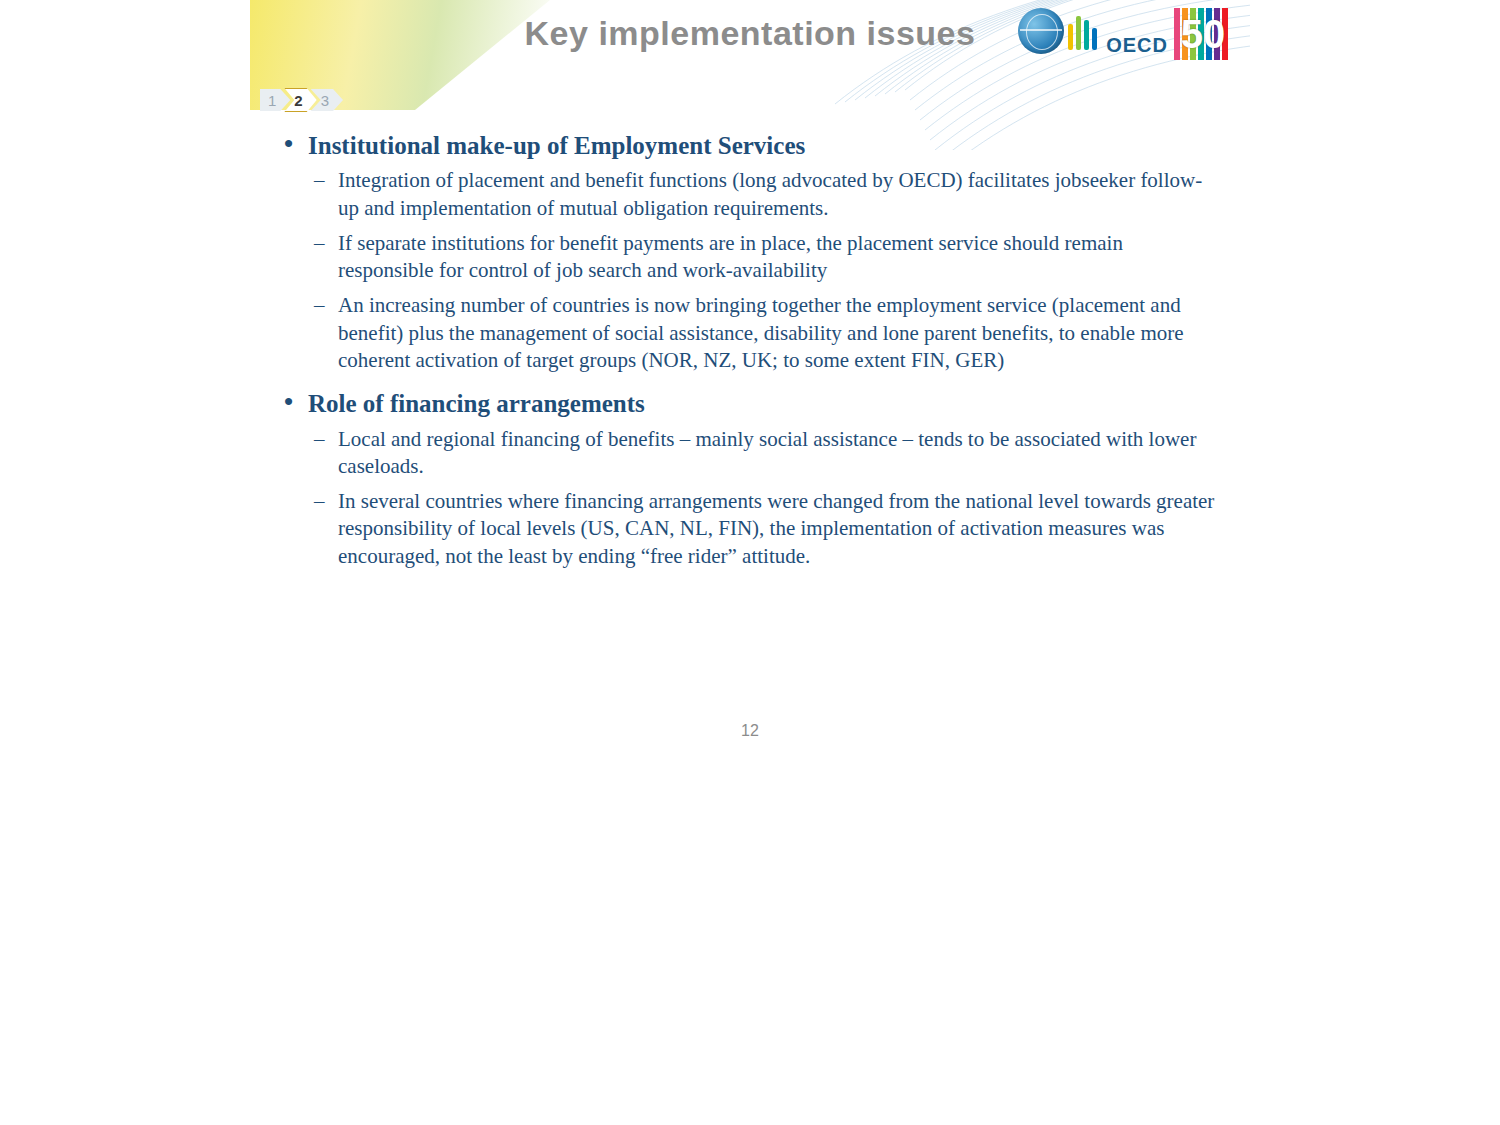Key implementation issues
OECD
50
1
2
3
Institutional make-up of Employment Services
Integration of placement and benefit functions (long advocated by OECD) facilitates jobseeker follow-up and implementation of mutual obligation requirements.
If separate institutions for benefit payments are in place, the placement service should remain responsible for control of job search and work-availability
An increasing number of countries is now bringing together the employment service (placement and benefit) plus the management of social assistance, disability and lone parent benefits, to enable more coherent activation of target groups (NOR, NZ, UK; to some extent FIN, GER)
Role of financing arrangements
Local and regional financing of benefits – mainly social assistance – tends to be associated with lower caseloads.
In several countries where financing arrangements were changed from the national level towards greater responsibility of local levels (US, CAN, NL, FIN), the implementation of activation measures was encouraged, not the least by ending “free rider” attitude.
12